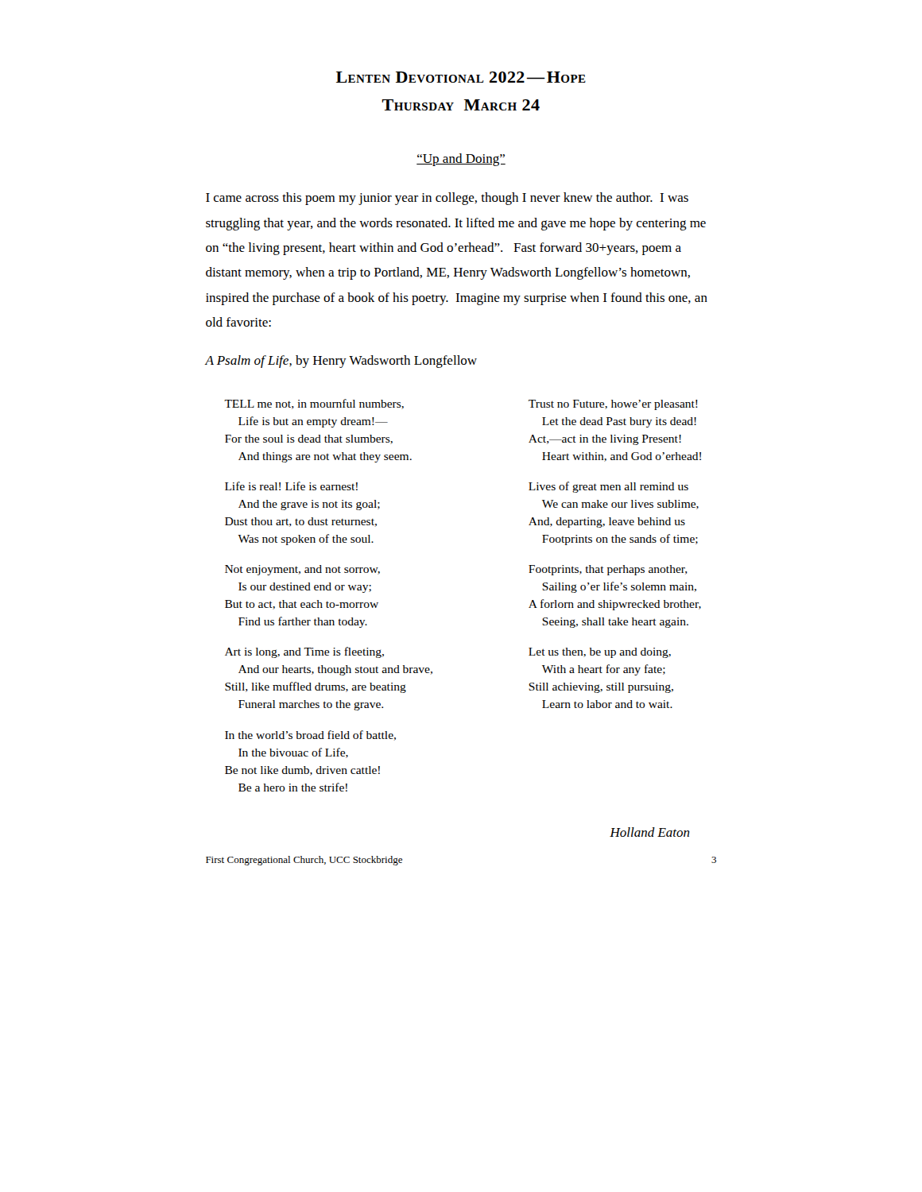Lenten Devotional 2022 — Hope
Thursday March 24
“Up and Doing”
I came across this poem my junior year in college, though I never knew the author. I was struggling that year, and the words resonated. It lifted me and gave me hope by centering me on “the living present, heart within and God o’erhead”. Fast forward 30+years, poem a distant memory, when a trip to Portland, ME, Henry Wadsworth Longfellow’s hometown, inspired the purchase of a book of his poetry. Imagine my surprise when I found this one, an old favorite:
A Psalm of Life, by Henry Wadsworth Longfellow
TELL me not, in mournful numbers,
Life is but an empty dream!—
For the soul is dead that slumbers,
And things are not what they seem.
Life is real! Life is earnest!
And the grave is not its goal;
Dust thou art, to dust returnest,
Was not spoken of the soul.
Not enjoyment, and not sorrow,
Is our destined end or way;
But to act, that each to-morrow
Find us farther than today.
Art is long, and Time is fleeting,
And our hearts, though stout and brave,
Still, like muffled drums, are beating
Funeral marches to the grave.
In the world’s broad field of battle,
In the bivouac of Life,
Be not like dumb, driven cattle!
Be a hero in the strife!
Trust no Future, howe’er pleasant!
Let the dead Past bury its dead!
Act,—act in the living Present!
Heart within, and God o’erhead!
Lives of great men all remind us
We can make our lives sublime,
And, departing, leave behind us
Footprints on the sands of time;
Footprints, that perhaps another,
Sailing o’er life’s solemn main,
A forlorn and shipwrecked brother,
Seeing, shall take heart again.
Let us then, be up and doing,
With a heart for any fate;
Still achieving, still pursuing,
Learn to labor and to wait.
Holland Eaton
First Congregational Church, UCC Stockbridge
3